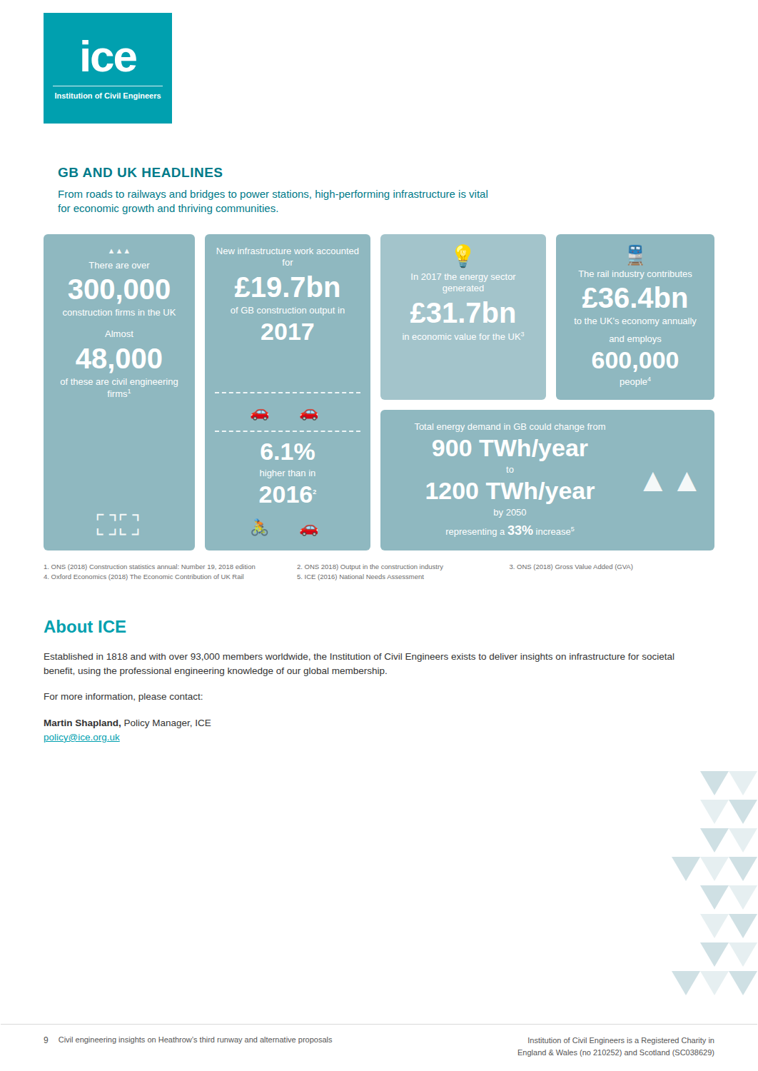ice
Institution of Civil Engineers
GB AND UK HEADLINES
From roads to railways and bridges to power stations, high-performing infrastructure is vital for economic growth and thriving communities.
▲▲▲
There are over
300,000
construction firms in the UK
Almost
48,000
of these are civil engineering firms1
⛶⛶
New infrastructure work accounted for
£19.7bn
of GB construction output in
2017
🚗 🚗
6.1%
higher than in
20162
🚴 🚗
💡
In 2017 the energy sector generated
£31.7bn
in economic value for the UK3
🚆
The rail industry contributes
£36.4bn
to the UK’s economy annually
and employs
600,000
people4
Total energy demand in GB could change from
900 TWh/year
to
1200 TWh/year
by 2050
representing a 33% increase5
▲▲
1. ONS (2018) Construction statistics annual: Number 19, 2018 edition
4. Oxford Economics (2018) The Economic Contribution of UK Rail
2. ONS 2018) Output in the construction industry
5. ICE (2016) National Needs Assessment
3. ONS (2018) Gross Value Added (GVA)
About ICE
Established in 1818 and with over 93,000 members worldwide, the Institution of Civil Engineers exists to deliver insights on infrastructure for societal benefit, using the professional engineering knowledge of our global membership.
For more information, please contact:
Martin Shapland, Policy Manager, ICE
policy@ice.org.uk
9 Civil engineering insights on Heathrow’s third runway and alternative proposals
Institution of Civil Engineers is a Registered Charity in
England & Wales (no 210252) and Scotland (SC038629)